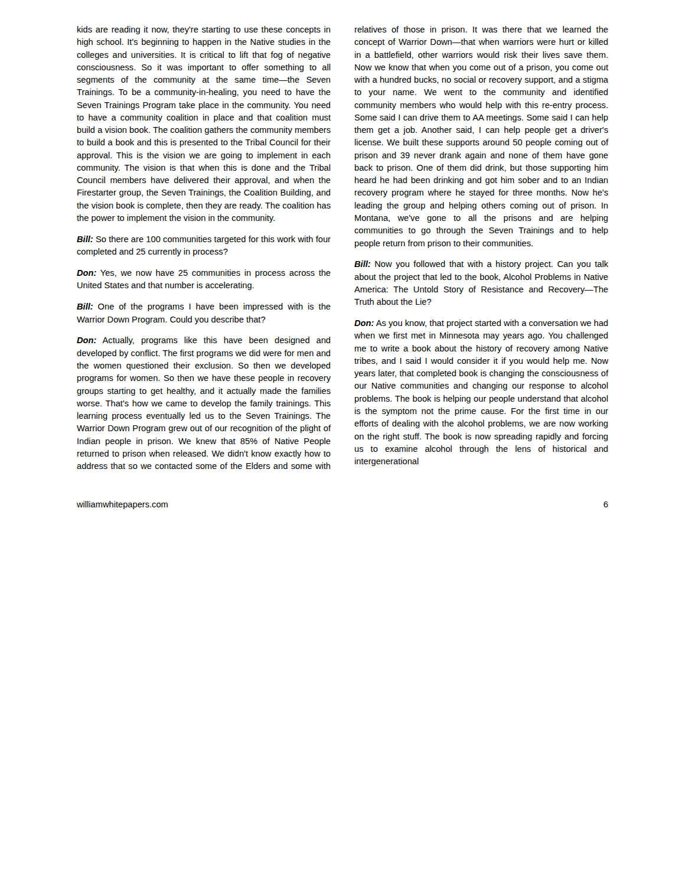kids are reading it now, they're starting to use these concepts in high school. It's beginning to happen in the Native studies in the colleges and universities. It is critical to lift that fog of negative consciousness. So it was important to offer something to all segments of the community at the same time—the Seven Trainings. To be a community-in-healing, you need to have the Seven Trainings Program take place in the community. You need to have a community coalition in place and that coalition must build a vision book. The coalition gathers the community members to build a book and this is presented to the Tribal Council for their approval. This is the vision we are going to implement in each community. The vision is that when this is done and the Tribal Council members have delivered their approval, and when the Firestarter group, the Seven Trainings, the Coalition Building, and the vision book is complete, then they are ready. The coalition has the power to implement the vision in the community.
Bill: So there are 100 communities targeted for this work with four completed and 25 currently in process?
Don: Yes, we now have 25 communities in process across the United States and that number is accelerating.
Bill: One of the programs I have been impressed with is the Warrior Down Program. Could you describe that?
Don: Actually, programs like this have been designed and developed by conflict. The first programs we did were for men and the women questioned their exclusion. So then we developed programs for women. So then we have these people in recovery groups starting to get healthy, and it actually made the families worse. That's how we came to develop the family trainings. This learning process eventually led us to the Seven Trainings. The Warrior Down Program grew out of our recognition of the plight of Indian people in prison. We knew that 85% of Native People returned to prison when released. We didn't know exactly how to address that so we contacted some of the Elders and some with relatives of those in prison. It was there that we learned the concept of Warrior Down—that when warriors were hurt or killed in a battlefield, other warriors would risk their lives save them. Now we know that when you come out of a prison, you come out with a hundred bucks, no social or recovery support, and a stigma to your name. We went to the community and identified community members who would help with this re-entry process. Some said I can drive them to AA meetings. Some said I can help them get a job. Another said, I can help people get a driver's license. We built these supports around 50 people coming out of prison and 39 never drank again and none of them have gone back to prison. One of them did drink, but those supporting him heard he had been drinking and got him sober and to an Indian recovery program where he stayed for three months. Now he's leading the group and helping others coming out of prison. In Montana, we've gone to all the prisons and are helping communities to go through the Seven Trainings and to help people return from prison to their communities.
Bill: Now you followed that with a history project. Can you talk about the project that led to the book, Alcohol Problems in Native America: The Untold Story of Resistance and Recovery—The Truth about the Lie?
Don: As you know, that project started with a conversation we had when we first met in Minnesota may years ago. You challenged me to write a book about the history of recovery among Native tribes, and I said I would consider it if you would help me. Now years later, that completed book is changing the consciousness of our Native communities and changing our response to alcohol problems. The book is helping our people understand that alcohol is the symptom not the prime cause. For the first time in our efforts of dealing with the alcohol problems, we are now working on the right stuff. The book is now spreading rapidly and forcing us to examine alcohol through the lens of historical and intergenerational
williamwhitepapers.com
6